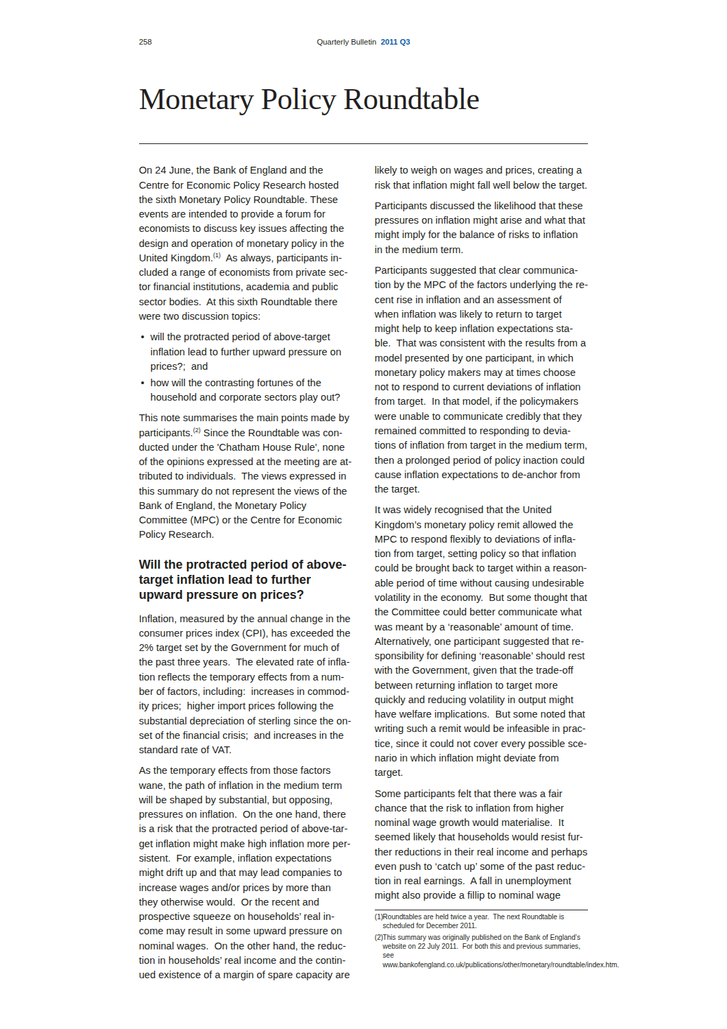258 Quarterly Bulletin 2011 Q3
Monetary Policy Roundtable
On 24 June, the Bank of England and the Centre for Economic Policy Research hosted the sixth Monetary Policy Roundtable. These events are intended to provide a forum for economists to discuss key issues affecting the design and operation of monetary policy in the United Kingdom.(1) As always, participants included a range of economists from private sector financial institutions, academia and public sector bodies. At this sixth Roundtable there were two discussion topics:
will the protracted period of above-target inflation lead to further upward pressure on prices?; and
how will the contrasting fortunes of the household and corporate sectors play out?
This note summarises the main points made by participants.(2) Since the Roundtable was conducted under the 'Chatham House Rule', none of the opinions expressed at the meeting are attributed to individuals. The views expressed in this summary do not represent the views of the Bank of England, the Monetary Policy Committee (MPC) or the Centre for Economic Policy Research.
Will the protracted period of above-target inflation lead to further upward pressure on prices?
Inflation, measured by the annual change in the consumer prices index (CPI), has exceeded the 2% target set by the Government for much of the past three years. The elevated rate of inflation reflects the temporary effects from a number of factors, including: increases in commodity prices; higher import prices following the substantial depreciation of sterling since the onset of the financial crisis; and increases in the standard rate of VAT.
As the temporary effects from those factors wane, the path of inflation in the medium term will be shaped by substantial, but opposing, pressures on inflation. On the one hand, there is a risk that the protracted period of above-target inflation might make high inflation more persistent. For example, inflation expectations might drift up and that may lead companies to increase wages and/or prices by more than they otherwise would. Or the recent and prospective squeeze on households’ real income may result in some upward pressure on nominal wages. On the other hand, the reduction in households’ real income and the continued existence of a margin of spare capacity are likely to weigh on wages and prices, creating a risk that inflation might fall well below the target.
Participants discussed the likelihood that these pressures on inflation might arise and what that might imply for the balance of risks to inflation in the medium term.
Participants suggested that clear communication by the MPC of the factors underlying the recent rise in inflation and an assessment of when inflation was likely to return to target might help to keep inflation expectations stable. That was consistent with the results from a model presented by one participant, in which monetary policy makers may at times choose not to respond to current deviations of inflation from target. In that model, if the policymakers were unable to communicate credibly that they remained committed to responding to deviations of inflation from target in the medium term, then a prolonged period of policy inaction could cause inflation expectations to de-anchor from the target.
It was widely recognised that the United Kingdom’s monetary policy remit allowed the MPC to respond flexibly to deviations of inflation from target, setting policy so that inflation could be brought back to target within a reasonable period of time without causing undesirable volatility in the economy. But some thought that the Committee could better communicate what was meant by a ‘reasonable’ amount of time. Alternatively, one participant suggested that responsibility for defining ‘reasonable’ should rest with the Government, given that the trade-off between returning inflation to target more quickly and reducing volatility in output might have welfare implications. But some noted that writing such a remit would be infeasible in practice, since it could not cover every possible scenario in which inflation might deviate from target.
Some participants felt that there was a fair chance that the risk to inflation from higher nominal wage growth would materialise. It seemed likely that households would resist further reductions in their real income and perhaps even push to ‘catch up’ some of the past reduction in real earnings. A fall in unemployment might also provide a fillip to nominal wage
Roundtables are held twice a year. The next Roundtable is scheduled for December 2011.
This summary was originally published on the Bank of England’s website on 22 July 2011. For both this and previous summaries, see www.bankofengland.co.uk/publications/other/monetary/roundtable/index.htm.